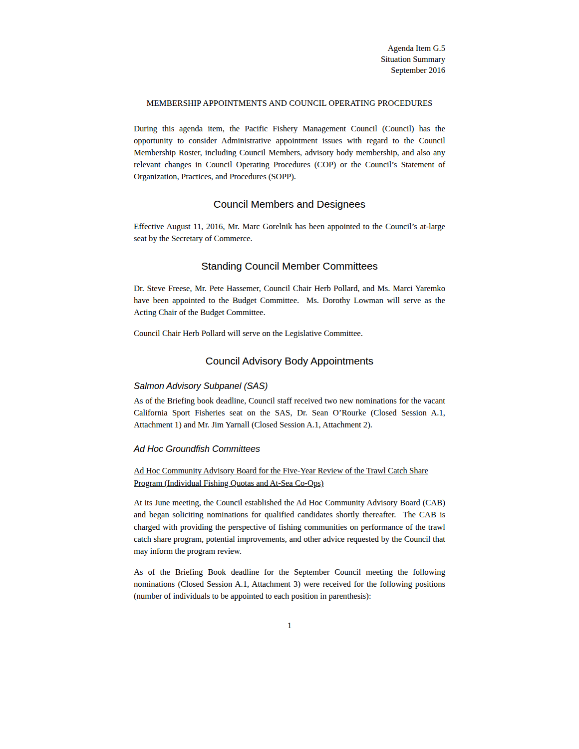Agenda Item G.5
Situation Summary
September 2016
MEMBERSHIP APPOINTMENTS AND COUNCIL OPERATING PROCEDURES
During this agenda item, the Pacific Fishery Management Council (Council) has the opportunity to consider Administrative appointment issues with regard to the Council Membership Roster, including Council Members, advisory body membership, and also any relevant changes in Council Operating Procedures (COP) or the Council’s Statement of Organization, Practices, and Procedures (SOPP).
Council Members and Designees
Effective August 11, 2016, Mr. Marc Gorelnik has been appointed to the Council’s at-large seat by the Secretary of Commerce.
Standing Council Member Committees
Dr. Steve Freese, Mr. Pete Hassemer, Council Chair Herb Pollard, and Ms. Marci Yaremko have been appointed to the Budget Committee. Ms. Dorothy Lowman will serve as the Acting Chair of the Budget Committee.
Council Chair Herb Pollard will serve on the Legislative Committee.
Council Advisory Body Appointments
Salmon Advisory Subpanel (SAS)
As of the Briefing book deadline, Council staff received two new nominations for the vacant California Sport Fisheries seat on the SAS, Dr. Sean O’Rourke (Closed Session A.1, Attachment 1) and Mr. Jim Yarnall (Closed Session A.1, Attachment 2).
Ad Hoc Groundfish Committees
Ad Hoc Community Advisory Board for the Five-Year Review of the Trawl Catch Share Program (Individual Fishing Quotas and At-Sea Co-Ops)
At its June meeting, the Council established the Ad Hoc Community Advisory Board (CAB) and began soliciting nominations for qualified candidates shortly thereafter. The CAB is charged with providing the perspective of fishing communities on performance of the trawl catch share program, potential improvements, and other advice requested by the Council that may inform the program review.
As of the Briefing Book deadline for the September Council meeting the following nominations (Closed Session A.1, Attachment 3) were received for the following positions (number of individuals to be appointed to each position in parenthesis):
1